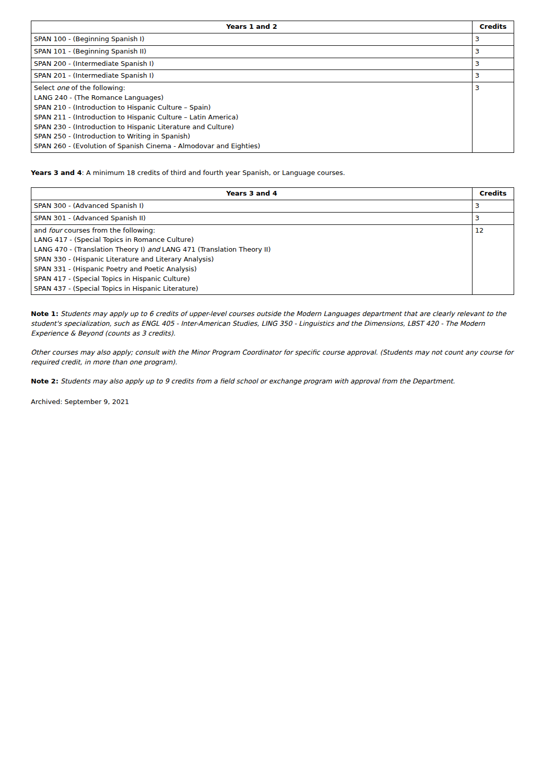| Years 1 and 2 | Credits |
| --- | --- |
| SPAN 100 - (Beginning Spanish I) | 3 |
| SPAN 101 - (Beginning Spanish II) | 3 |
| SPAN 200 - (Intermediate Spanish I) | 3 |
| SPAN 201 - (Intermediate Spanish I) | 3 |
| Select one of the following: LANG 240 - (The Romance Languages) SPAN 210 - (Introduction to Hispanic Culture – Spain) SPAN 211 - (Introduction to Hispanic Culture – Latin America) SPAN 230 - (Introduction to Hispanic Literature and Culture) SPAN 250 - (Introduction to Writing in Spanish) SPAN 260 - (Evolution of Spanish Cinema - Almodovar and Eighties) | 3 |
Years 3 and 4: A minimum 18 credits of third and fourth year Spanish, or Language courses.
| Years 3 and 4 | Credits |
| --- | --- |
| SPAN 300 - (Advanced Spanish I) | 3 |
| SPAN 301 - (Advanced Spanish II) | 3 |
| and four courses from the following: LANG 417 - (Special Topics in Romance Culture) LANG 470 - (Translation Theory I) and LANG 471 (Translation Theory II) SPAN 330 - (Hispanic Literature and Literary Analysis) SPAN 331 - (Hispanic Poetry and Poetic Analysis) SPAN 417 - (Special Topics in Hispanic Culture) SPAN 437 - (Special Topics in Hispanic Literature) | 12 |
Note 1: Students may apply up to 6 credits of upper-level courses outside the Modern Languages department that are clearly relevant to the student's specialization, such as ENGL 405 - Inter-American Studies, LING 350 - Linguistics and the Dimensions, LBST 420 - The Modern Experience & Beyond (counts as 3 credits).
Other courses may also apply; consult with the Minor Program Coordinator for specific course approval. (Students may not count any course for required credit, in more than one program).
Note 2: Students may also apply up to 9 credits from a field school or exchange program with approval from the Department.
Archived: September 9, 2021